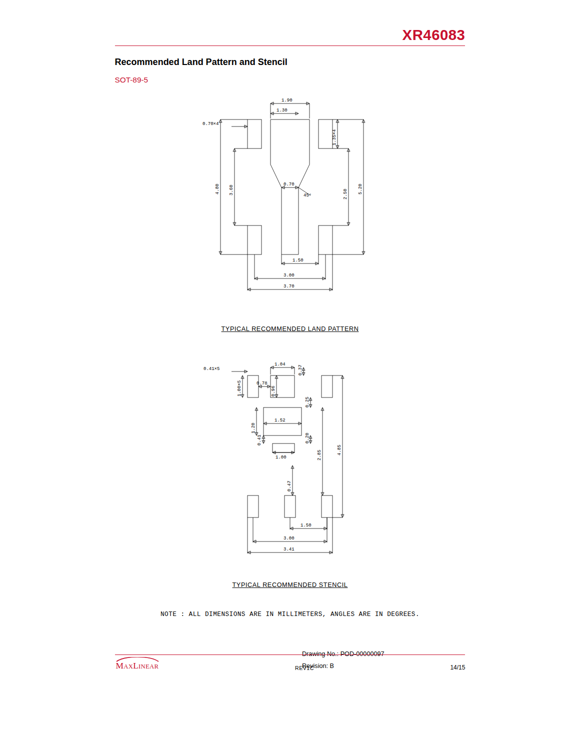XR46083
Recommended Land Pattern and Stencil
SOT-89-5
1.90 1.30 0.70×4 1.35×4 2.50 5.20 4.80 3.60 0.70 45° 1.50 3.00 3.70
TYPICAL RECOMMENDED LAND PATTERN
0.41×5 1.00×5 0.78 1.04 0.96 0.37 0.25 1.20 1.52 0.20 0.41 1.00 0.47 2.85 4.85 1.50 3.00 3.41
TYPICAL RECOMMENDED STENCIL
NOTE : ALL DIMENSIONS ARE IN MILLIMETERS, ANGLES ARE IN DEGREES.
Drawing No.: POD-00000097
Revision: B
MAXLINEAR
REV1C
14/15